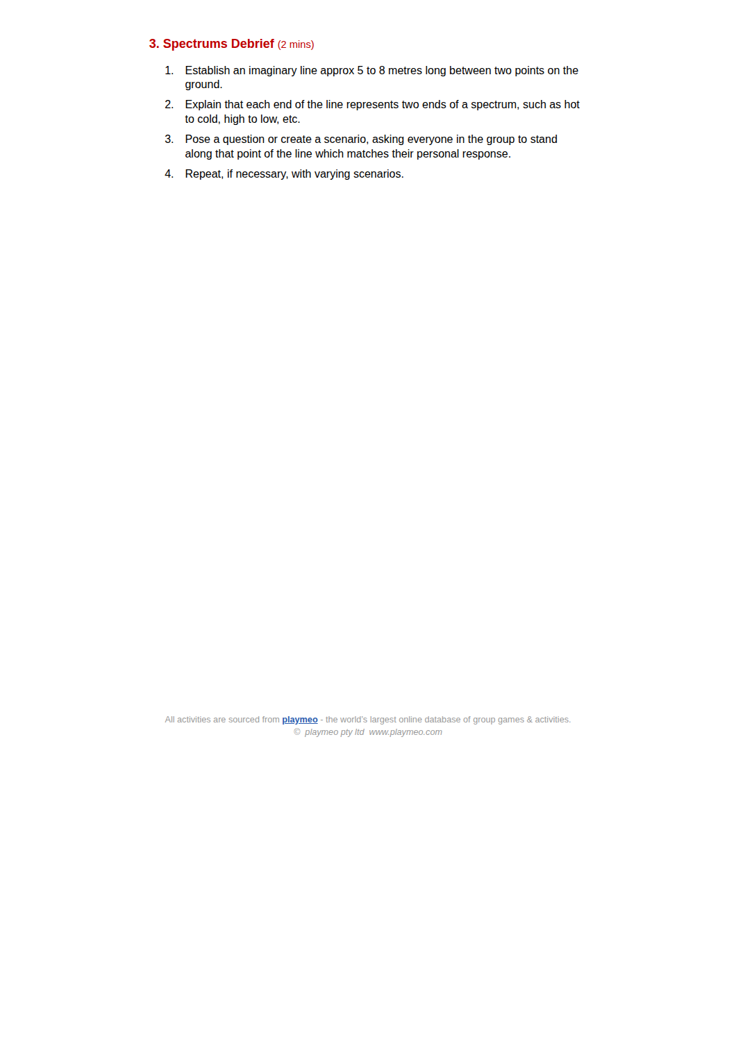3. Spectrums Debrief (2 mins)
Establish an imaginary line approx 5 to 8 metres long between two points on the ground.
Explain that each end of the line represents two ends of a spectrum, such as hot to cold, high to low, etc.
Pose a question or create a scenario, asking everyone in the group to stand along that point of the line which matches their personal response.
Repeat, if necessary, with varying scenarios.
All activities are sourced from playmeo - the world’s largest online database of group games & activities.
© playmeo pty ltd www.playmeo.com